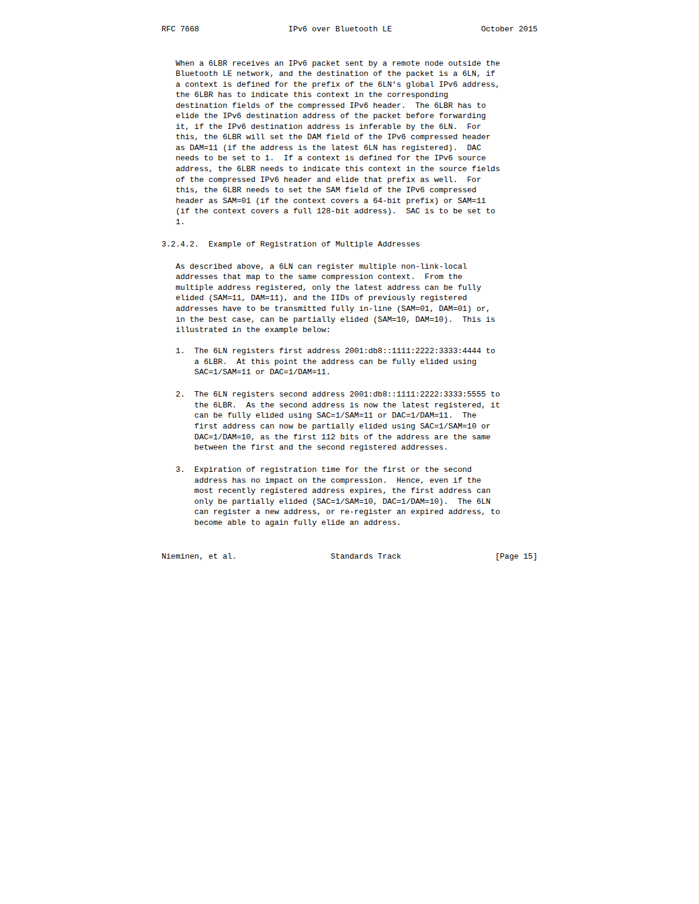RFC 7668 IPv6 over Bluetooth LE October 2015
When a 6LBR receives an IPv6 packet sent by a remote node outside the
Bluetooth LE network, and the destination of the packet is a 6LN, if
a context is defined for the prefix of the 6LN's global IPv6 address,
the 6LBR has to indicate this context in the corresponding
destination fields of the compressed IPv6 header.  The 6LBR has to
elide the IPv6 destination address of the packet before forwarding
it, if the IPv6 destination address is inferable by the 6LN.  For
this, the 6LBR will set the DAM field of the IPv6 compressed header
as DAM=11 (if the address is the latest 6LN has registered).  DAC
needs to be set to 1.  If a context is defined for the IPv6 source
address, the 6LBR needs to indicate this context in the source fields
of the compressed IPv6 header and elide that prefix as well.  For
this, the 6LBR needs to set the SAM field of the IPv6 compressed
header as SAM=01 (if the context covers a 64-bit prefix) or SAM=11
(if the context covers a full 128-bit address).  SAC is to be set to
1.
3.2.4.2. Example of Registration of Multiple Addresses
As described above, a 6LN can register multiple non-link-local
addresses that map to the same compression context.  From the
multiple address registered, only the latest address can be fully
elided (SAM=11, DAM=11), and the IIDs of previously registered
addresses have to be transmitted fully in-line (SAM=01, DAM=01) or,
in the best case, can be partially elided (SAM=10, DAM=10).  This is
illustrated in the example below:
1.  The 6LN registers first address 2001:db8::1111:2222:3333:4444 to
    a 6LBR.  At this point the address can be fully elided using
    SAC=1/SAM=11 or DAC=1/DAM=11.
2.  The 6LN registers second address 2001:db8::1111:2222:3333:5555 to
    the 6LBR.  As the second address is now the latest registered, it
    can be fully elided using SAC=1/SAM=11 or DAC=1/DAM=11.  The
    first address can now be partially elided using SAC=1/SAM=10 or
    DAC=1/DAM=10, as the first 112 bits of the address are the same
    between the first and the second registered addresses.
3.  Expiration of registration time for the first or the second
    address has no impact on the compression.  Hence, even if the
    most recently registered address expires, the first address can
    only be partially elided (SAC=1/SAM=10, DAC=1/DAM=10).  The 6LN
    can register a new address, or re-register an expired address, to
    become able to again fully elide an address.
Nieminen, et al. Standards Track [Page 15]